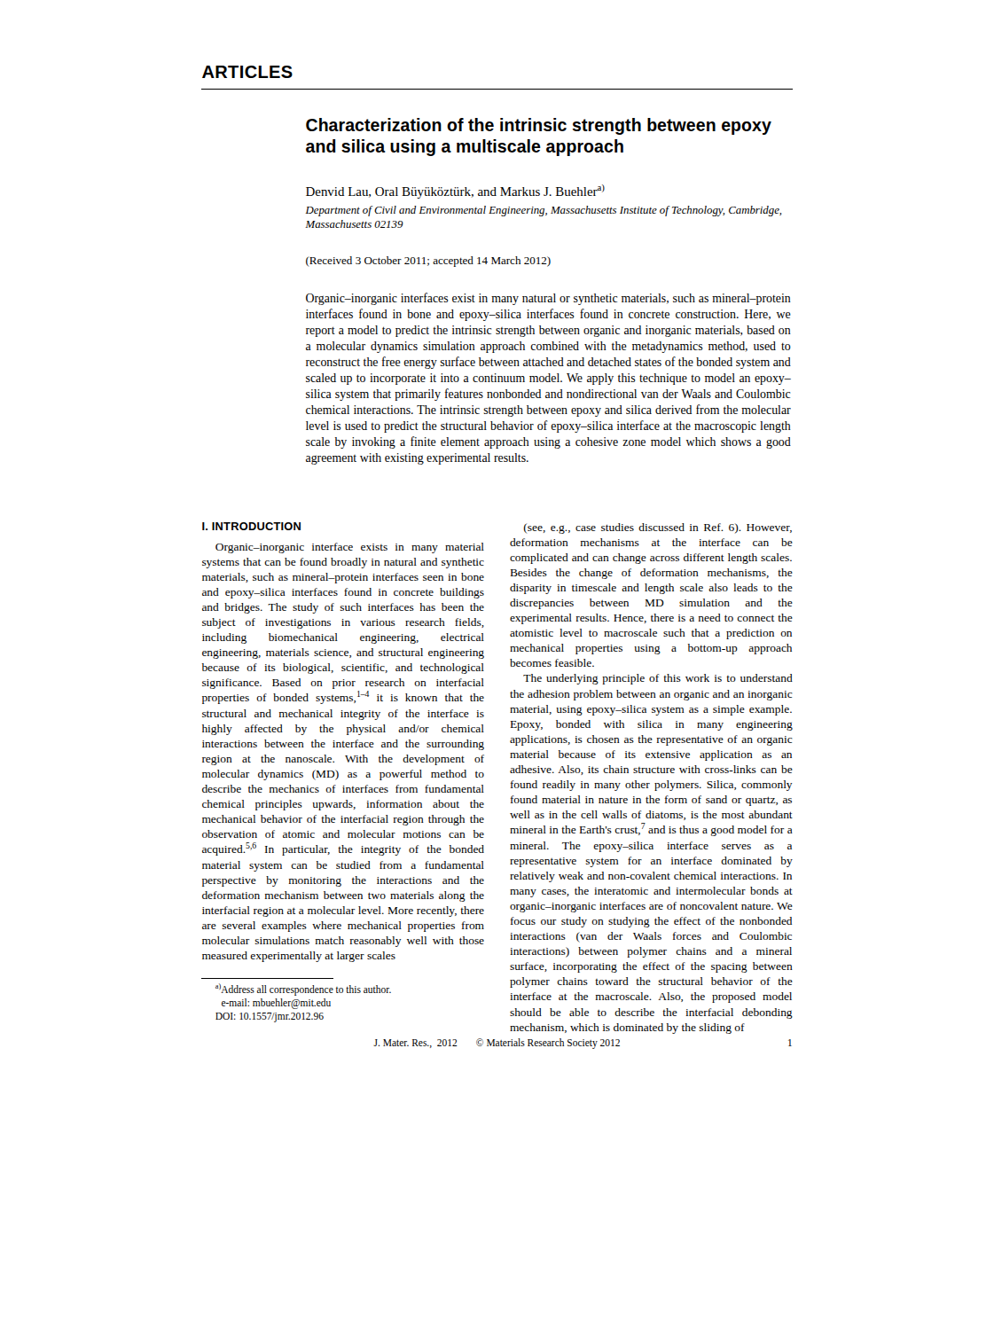ARTICLES
Characterization of the intrinsic strength between epoxy and silica using a multiscale approach
Denvid Lau, Oral Büyüköztürk, and Markus J. Buehlera)
Department of Civil and Environmental Engineering, Massachusetts Institute of Technology, Cambridge, Massachusetts 02139
(Received 3 October 2011; accepted 14 March 2012)
Organic–inorganic interfaces exist in many natural or synthetic materials, such as mineral–protein interfaces found in bone and epoxy–silica interfaces found in concrete construction. Here, we report a model to predict the intrinsic strength between organic and inorganic materials, based on a molecular dynamics simulation approach combined with the metadynamics method, used to reconstruct the free energy surface between attached and detached states of the bonded system and scaled up to incorporate it into a continuum model. We apply this technique to model an epoxy–silica system that primarily features nonbonded and nondirectional van der Waals and Coulombic chemical interactions. The intrinsic strength between epoxy and silica derived from the molecular level is used to predict the structural behavior of epoxy–silica interface at the macroscopic length scale by invoking a finite element approach using a cohesive zone model which shows a good agreement with existing experimental results.
I. INTRODUCTION
Organic–inorganic interface exists in many material systems that can be found broadly in natural and synthetic materials, such as mineral–protein interfaces seen in bone and epoxy–silica interfaces found in concrete buildings and bridges. The study of such interfaces has been the subject of investigations in various research fields, including biomechanical engineering, electrical engineering, materials science, and structural engineering because of its biological, scientific, and technological significance. Based on prior research on interfacial properties of bonded systems,1–4 it is known that the structural and mechanical integrity of the interface is highly affected by the physical and/or chemical interactions between the interface and the surrounding region at the nanoscale. With the development of molecular dynamics (MD) as a powerful method to describe the mechanics of interfaces from fundamental chemical principles upwards, information about the mechanical behavior of the interfacial region through the observation of atomic and molecular motions can be acquired.5,6 In particular, the integrity of the bonded material system can be studied from a fundamental perspective by monitoring the interactions and the deformation mechanism between two materials along the interfacial region at a molecular level. More recently, there are several examples where mechanical properties from molecular simulations match reasonably well with those measured experimentally at larger scales
a)Address all correspondence to this author.
e-mail: mbuehler@mit.edu
DOI: 10.1557/jmr.2012.96
(see, e.g., case studies discussed in Ref. 6). However, deformation mechanisms at the interface can be complicated and can change across different length scales. Besides the change of deformation mechanisms, the disparity in timescale and length scale also leads to the discrepancies between MD simulation and the experimental results. Hence, there is a need to connect the atomistic level to macroscale such that a prediction on mechanical properties using a bottom-up approach becomes feasible.
The underlying principle of this work is to understand the adhesion problem between an organic and an inorganic material, using epoxy–silica system as a simple example. Epoxy, bonded with silica in many engineering applications, is chosen as the representative of an organic material because of its extensive application as an adhesive. Also, its chain structure with cross-links can be found readily in many other polymers. Silica, commonly found material in nature in the form of sand or quartz, as well as in the cell walls of diatoms, is the most abundant mineral in the Earth's crust,7 and is thus a good model for a mineral. The epoxy–silica interface serves as a representative system for an interface dominated by relatively weak and non-covalent chemical interactions. In many cases, the interatomic and intermolecular bonds at organic–inorganic interfaces are of noncovalent nature. We focus our study on studying the effect of the nonbonded interactions (van der Waals forces and Coulombic interactions) between polymer chains and a mineral surface, incorporating the effect of the spacing between polymer chains toward the structural behavior of the interface at the macroscale. Also, the proposed model should be able to describe the interfacial debonding mechanism, which is dominated by the sliding of
J. Mater. Res., 2012 © Materials Research Society 2012
1